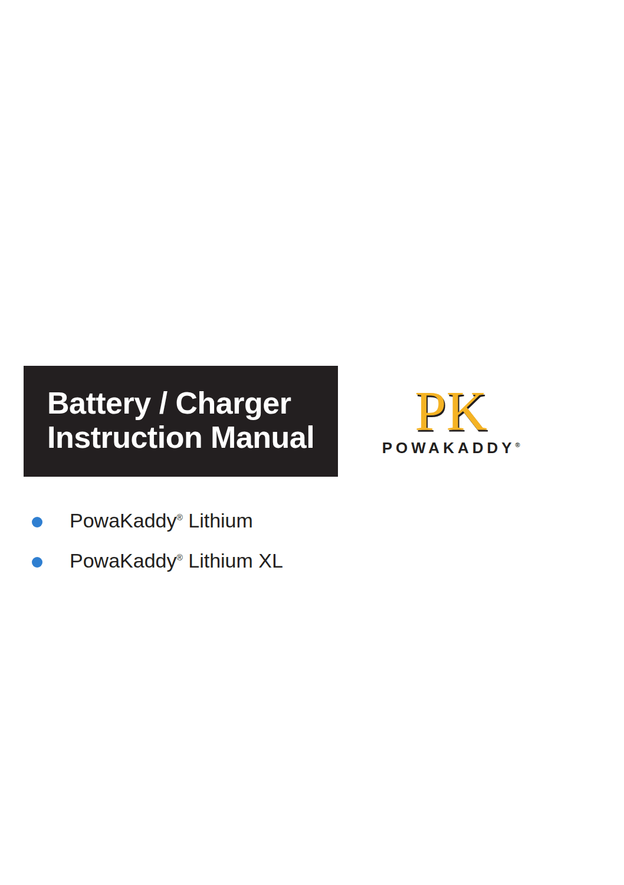Battery / Charger
Instruction Manual
PK
POWAKADDY®
PowaKaddy® Lithium
PowaKaddy® Lithium XL